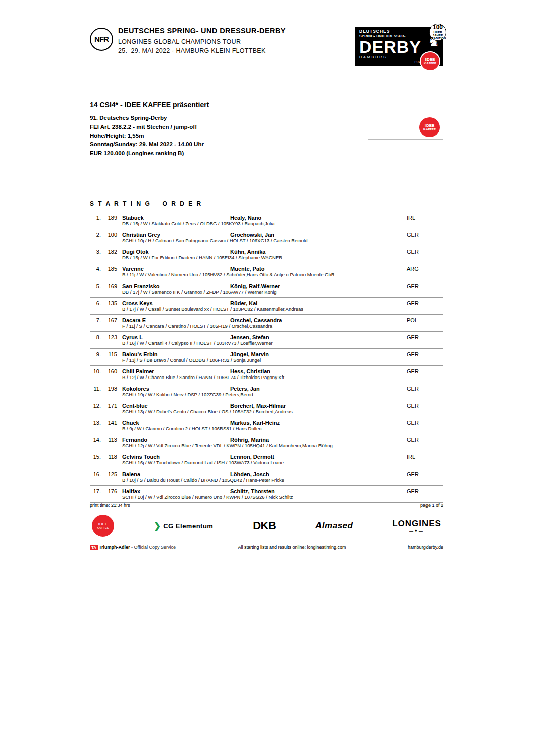NFR
DEUTSCHES SPRING- UND DRESSUR-DERBY
LONGINES GLOBAL CHAMPIONS TOUR
25.–29. MAI 2022 · HAMBURG KLEIN FLOTTBEK
DEUTSCHES
SPRING- UND DRESSUR-
DERBY
HAMBURG
♞
PRESENTED BY
100 ÜBER JAHRE TRADITION
IDEE KAFFEE
14 CSI4* - IDEE KAFFEE präsentiert
91. Deutsches Spring-Derby
FEI Art. 238.2.2 - mit Stechen / jump-off
Höhe/Height: 1,55m
Sonntag/Sunday: 29. Mai 2022 - 14.00 Uhr
EUR 120.000 (Longines ranking B)
IDEE KAFFEE
S T A R T I N G O R D E R
| 1. | 189 | Stabuck | Healy, Nano | IRL |
| | | DB / 15j / W / Stakkato Gold / Zeus / OLDBG / 105KY93 / Raupach,Julia | |
| 2. | 100 | Christian Grey | Grochowski, Jan | GER |
| | | SCHI / 10j / H / Colman / San Patrignano Cassini / HOLST / 106XG13 / Carsten Reinold | |
| 3. | 182 | Dugi Otok | Kühn, Annika | GER |
| | | DB / 15j / W / For Edition / Diadem / HANN / 105EI34 / Stephanie WAGNER | |
| 4. | 185 | Varenne | Muente, Pato | ARG |
| | | B / 11j / W / Valentino / Numero Uno / 105HV82 / Schröder,Hans-Otto & Antje u.Patricio Muente GbR | |
| 5. | 169 | San Franzisko | König, Ralf-Werner | GER |
| | | DB / 17j / W / Samenco II K / Grannox / ZFDP / 106AW77 / Werner König | |
| 6. | 135 | Cross Keys | Rüder, Kai | GER |
| | | B / 17j / W / Casall / Sunset Boulevard xx / HOLST / 103PC82 / Kastenmüller,Andreas | |
| 7. | 167 | Dacara E | Orschel, Cassandra | POL |
| | | F / 11j / S / Cancara / Caretino / HOLST / 105FI19 / Orschel,Cassandra | |
| 8. | 123 | Cyrus L | Jensen, Stefan | GER |
| | | B / 16j / W / Cartani 4 / Calypso II / HOLST / 103RV73 / Loeffler,Werner | |
| 9. | 115 | Balou's Erbin | Jüngel, Marvin | GER |
| | | F / 13j / S / Be Bravo / Consul / OLDBG / 106FR32 / Sonja Jüngel | |
| 10. | 160 | Chili Palmer | Hess, Christian | GER |
| | | B / 12j / W / Chacco-Blue / Sandro / HANN / 106BF74 / Tizholdas Pagony Kft. | |
| 11. | 198 | Kokolores | Peters, Jan | GER |
| | | SCHI / 19j / W / Kolibri / Nerv / DSP / 102ZG39 / Peters,Bernd | |
| 12. | 171 | Cent-blue | Borchert, Max-Hilmar | GER |
| | | SCHI / 13j / W / Dobel's Cento / Chacco-Blue / OS / 105AF32 / Borchert,Andreas | |
| 13. | 141 | Chuck | Markus, Karl-Heinz | GER |
| | | B / 9j / W / Clarimo / Corofino 2 / HOLST / 106RS81 / Hans Dollen | |
| 14. | 113 | Fernando | Röhrig, Marina | GER |
| | | SCHI / 12j / W / Vdl Zirocco Blue / Tenerife VDL / KWPN / 105HQ41 / Karl Mannheim,Marina Röhrig | |
| 15. | 118 | Gelvins Touch | Lennon, Dermott | IRL |
| | | SCHI / 16j / W / Touchdown / Diamond Lad / ISH / 103WA73 / Victoria Loane | |
| 16. | 125 | Balena | Löhden, Josch | GER |
| | | B / 10j / S / Balou du Rouet / Calido / BRAND / 105QB42 / Hans-Peter Fricke | |
| 17. | 176 | Halifax | Schiltz, Thorsten | GER |
| | | SCHI / 10j / W / Vdl Zirocco Blue / Numero Uno / KWPN / 107SG26 / Nick Schiltz | |
print time: 21:34 hrs page 1 of 2
IDEE KAFFEE
❯CG Elementum
DKB
Almased
LONGINES
—✦—
TATriumph-Adler - Official Copy Service
All starting lists and results online: longinestiming.com
hamburgderby.de